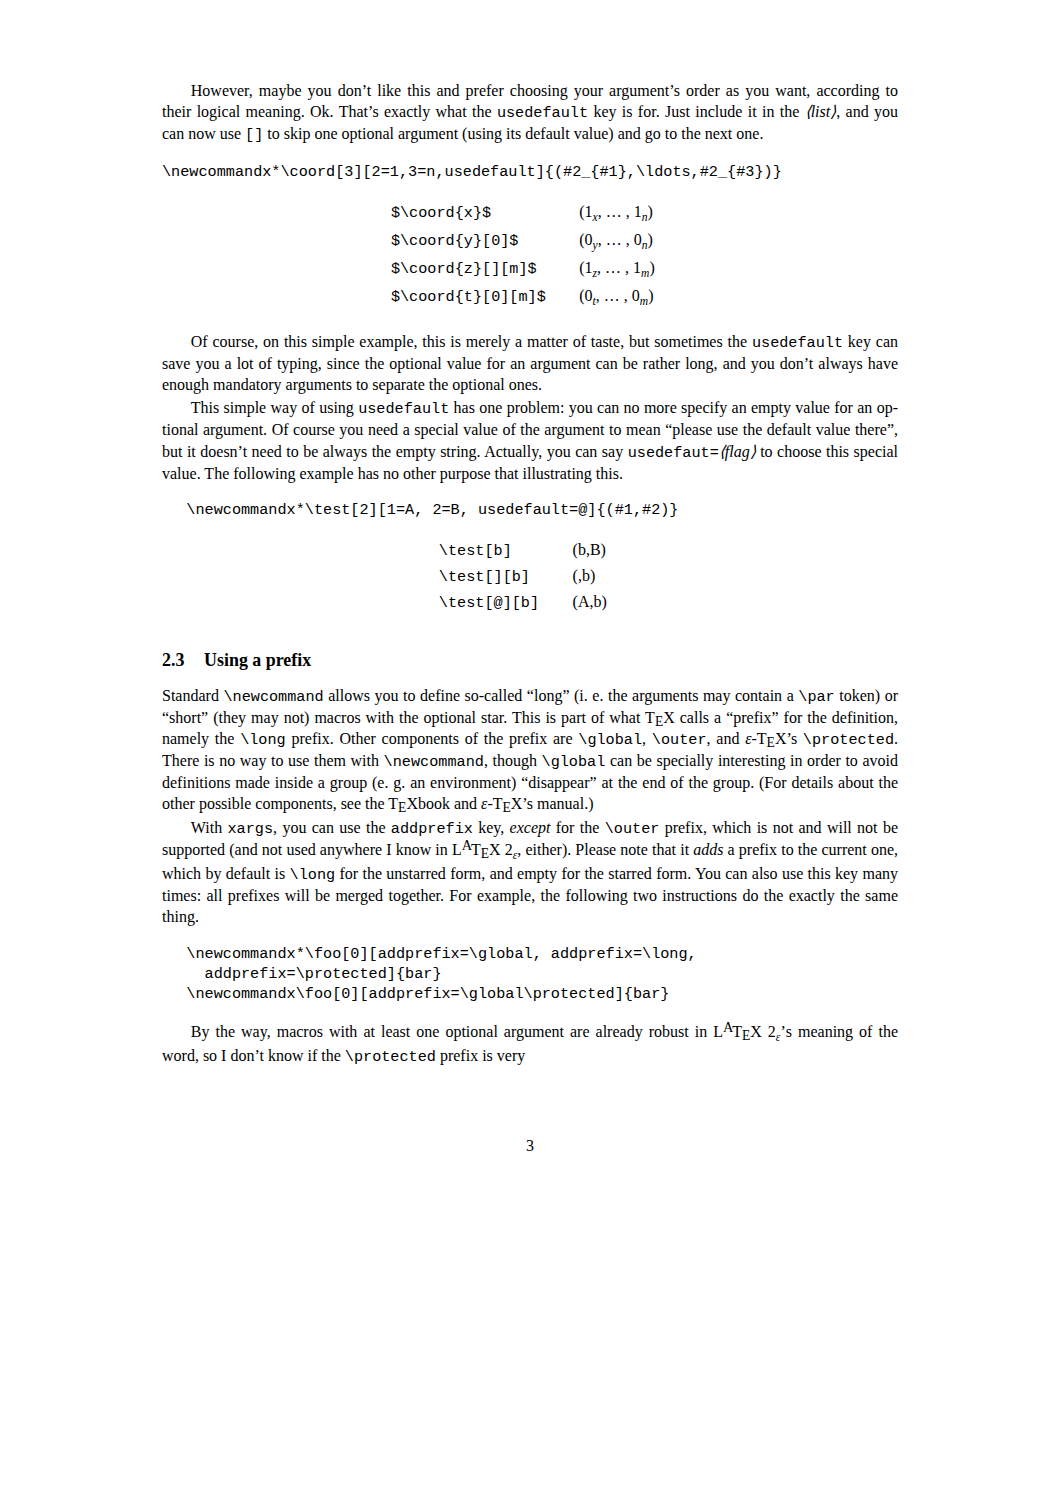However, maybe you don’t like this and prefer choosing your argument’s order as you want, according to their logical meaning. Ok. That’s exactly what the usedefault key is for. Just include it in the ⟨list⟩, and you can now use [] to skip one optional argument (using its default value) and go to the next one.
\newcommandx*\coord[3][2=1,3=n,usedefault]{(#2_{#1},\ldots,#2_{#3})}
| $\coord{x}$ | (1 x , … , 1 n ) |
| $\coord{y}[0]$ | (0 y , … , 0 n ) |
| $\coord{z}[][m]$ | (1 z , … , 1 m ) |
| $\coord{t}[0][m]$ | (0 t , … , 0 m ) |
Of course, on this simple example, this is merely a matter of taste, but sometimes the usedefault key can save you a lot of typing, since the optional value for an argument can be rather long, and you don’t always have enough mandatory arguments to separate the optional ones.
This simple way of using usedefault has one problem: you can no more specify an empty value for an optional argument. Of course you need a special value of the argument to mean “please use the default value there”, but it doesn’t need to be always the empty string. Actually, you can say usedefaut=⟨flag⟩ to choose this special value. The following example has no other purpose that illustrating this.
\newcommandx*\test[2][1=A, 2=B, usedefault=@]{(#1,#2)}
| \test[b] | (b,B) |
| \test[][b] | (,b) |
| \test[@][b] | (A,b) |
2.3 Using a prefix
Standard \newcommand allows you to define so-called “long” (i. e. the arguments may contain a \par token) or “short” (they may not) macros with the optional star. This is part of what Te X calls a “prefix” for the definition, namely the \long prefix. Other components of the prefix are \global, \outer, and ε-Te X’s \protected. There is no way to use them with \newcommand, though \global can be specially interesting in order to avoid definitions made inside a group (e. g. an environment) “disappear” at the end of the group. (For details about the other possible components, see the Te Xbook and ε-Te X’s manual.)
With xargs, you can use the addprefix key, except for the \outer prefix, which is not and will not be supported (and not used anywhere I know in LATe X 2ε, either). Please note that it adds a prefix to the current one, which by default is \long for the unstarred form, and empty for the starred form. You can also use this key many times: all prefixes will be merged together. For example, the following two instructions do the exactly the same thing.
\newcommandx*\foo[0][addprefix=\global, addprefix=\long, addprefix=\protected]{bar} \newcommandx\foo[0][addprefix=\global\protected]{bar}
By the way, macros with at least one optional argument are already robust in LATe X 2ε’s meaning of the word, so I don’t know if the \protected prefix is very
3